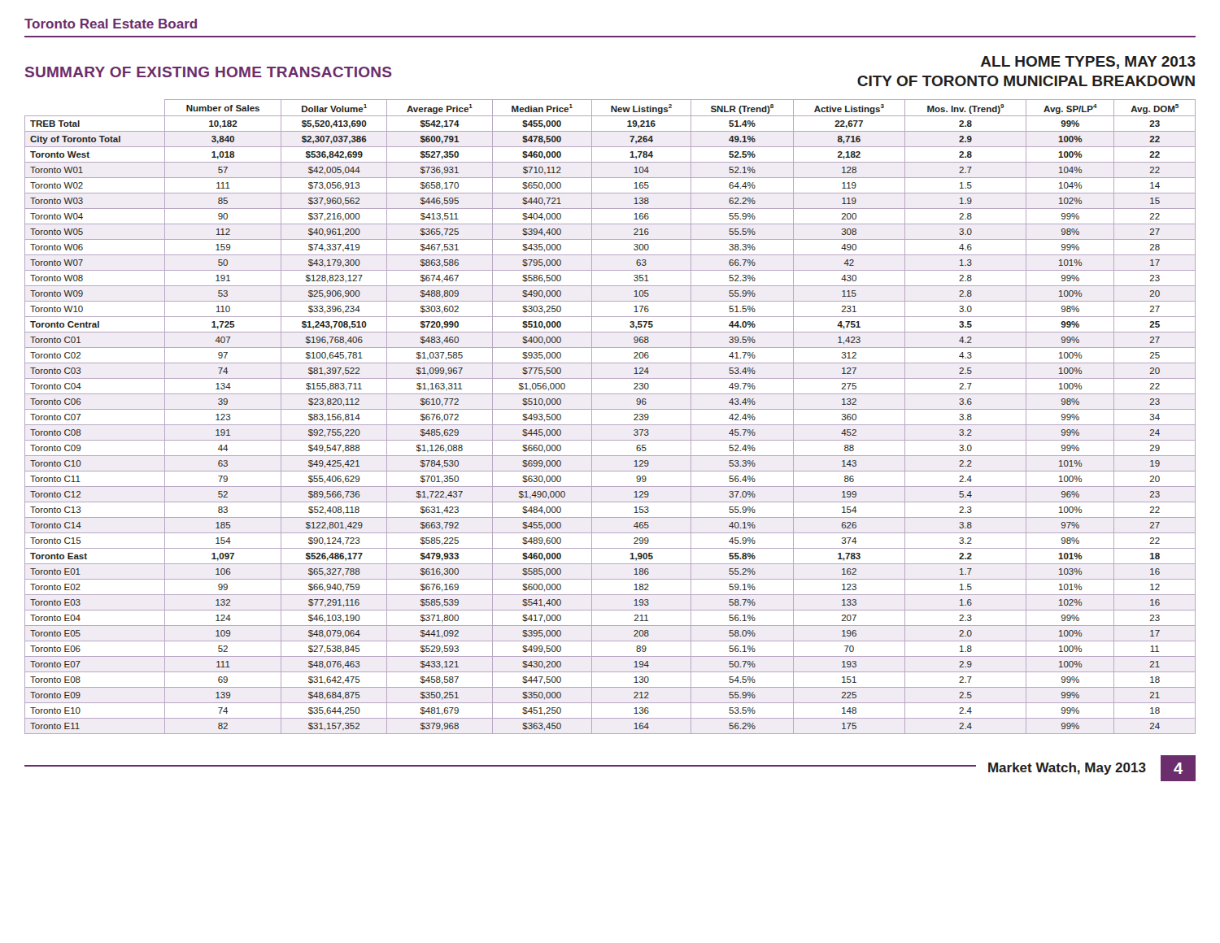Toronto Real Estate Board
SUMMARY OF EXISTING HOME TRANSACTIONS
ALL HOME TYPES, MAY 2013
CITY OF TORONTO MUNICIPAL BREAKDOWN
| | Number of Sales | Dollar Volume 1 | Average Price 1 | Median Price 1 | New Listings 2 | SNLR (Trend) 8 | Active Listings 3 | Mos. Inv. (Trend) 9 | Avg. SP/LP 4 | Avg. DOM 5 |
| --- | --- | --- | --- | --- | --- | --- | --- | --- | --- | --- |
| TREB Total | 10,182 | $5,520,413,690 | $542,174 | $455,000 | 19,216 | 51.4% | 22,677 | 2.8 | 99% | 23 |
| City of Toronto Total | 3,840 | $2,307,037,386 | $600,791 | $478,500 | 7,264 | 49.1% | 8,716 | 2.9 | 100% | 22 |
| Toronto West | 1,018 | $536,842,699 | $527,350 | $460,000 | 1,784 | 52.5% | 2,182 | 2.8 | 100% | 22 |
| Toronto W01 | 57 | $42,005,044 | $736,931 | $710,112 | 104 | 52.1% | 128 | 2.7 | 104% | 22 |
| Toronto W02 | 111 | $73,056,913 | $658,170 | $650,000 | 165 | 64.4% | 119 | 1.5 | 104% | 14 |
| Toronto W03 | 85 | $37,960,562 | $446,595 | $440,721 | 138 | 62.2% | 119 | 1.9 | 102% | 15 |
| Toronto W04 | 90 | $37,216,000 | $413,511 | $404,000 | 166 | 55.9% | 200 | 2.8 | 99% | 22 |
| Toronto W05 | 112 | $40,961,200 | $365,725 | $394,400 | 216 | 55.5% | 308 | 3.0 | 98% | 27 |
| Toronto W06 | 159 | $74,337,419 | $467,531 | $435,000 | 300 | 38.3% | 490 | 4.6 | 99% | 28 |
| Toronto W07 | 50 | $43,179,300 | $863,586 | $795,000 | 63 | 66.7% | 42 | 1.3 | 101% | 17 |
| Toronto W08 | 191 | $128,823,127 | $674,467 | $586,500 | 351 | 52.3% | 430 | 2.8 | 99% | 23 |
| Toronto W09 | 53 | $25,906,900 | $488,809 | $490,000 | 105 | 55.9% | 115 | 2.8 | 100% | 20 |
| Toronto W10 | 110 | $33,396,234 | $303,602 | $303,250 | 176 | 51.5% | 231 | 3.0 | 98% | 27 |
| Toronto Central | 1,725 | $1,243,708,510 | $720,990 | $510,000 | 3,575 | 44.0% | 4,751 | 3.5 | 99% | 25 |
| Toronto C01 | 407 | $196,768,406 | $483,460 | $400,000 | 968 | 39.5% | 1,423 | 4.2 | 99% | 27 |
| Toronto C02 | 97 | $100,645,781 | $1,037,585 | $935,000 | 206 | 41.7% | 312 | 4.3 | 100% | 25 |
| Toronto C03 | 74 | $81,397,522 | $1,099,967 | $775,500 | 124 | 53.4% | 127 | 2.5 | 100% | 20 |
| Toronto C04 | 134 | $155,883,711 | $1,163,311 | $1,056,000 | 230 | 49.7% | 275 | 2.7 | 100% | 22 |
| Toronto C06 | 39 | $23,820,112 | $610,772 | $510,000 | 96 | 43.4% | 132 | 3.6 | 98% | 23 |
| Toronto C07 | 123 | $83,156,814 | $676,072 | $493,500 | 239 | 42.4% | 360 | 3.8 | 99% | 34 |
| Toronto C08 | 191 | $92,755,220 | $485,629 | $445,000 | 373 | 45.7% | 452 | 3.2 | 99% | 24 |
| Toronto C09 | 44 | $49,547,888 | $1,126,088 | $660,000 | 65 | 52.4% | 88 | 3.0 | 99% | 29 |
| Toronto C10 | 63 | $49,425,421 | $784,530 | $699,000 | 129 | 53.3% | 143 | 2.2 | 101% | 19 |
| Toronto C11 | 79 | $55,406,629 | $701,350 | $630,000 | 99 | 56.4% | 86 | 2.4 | 100% | 20 |
| Toronto C12 | 52 | $89,566,736 | $1,722,437 | $1,490,000 | 129 | 37.0% | 199 | 5.4 | 96% | 23 |
| Toronto C13 | 83 | $52,408,118 | $631,423 | $484,000 | 153 | 55.9% | 154 | 2.3 | 100% | 22 |
| Toronto C14 | 185 | $122,801,429 | $663,792 | $455,000 | 465 | 40.1% | 626 | 3.8 | 97% | 27 |
| Toronto C15 | 154 | $90,124,723 | $585,225 | $489,600 | 299 | 45.9% | 374 | 3.2 | 98% | 22 |
| Toronto East | 1,097 | $526,486,177 | $479,933 | $460,000 | 1,905 | 55.8% | 1,783 | 2.2 | 101% | 18 |
| Toronto E01 | 106 | $65,327,788 | $616,300 | $585,000 | 186 | 55.2% | 162 | 1.7 | 103% | 16 |
| Toronto E02 | 99 | $66,940,759 | $676,169 | $600,000 | 182 | 59.1% | 123 | 1.5 | 101% | 12 |
| Toronto E03 | 132 | $77,291,116 | $585,539 | $541,400 | 193 | 58.7% | 133 | 1.6 | 102% | 16 |
| Toronto E04 | 124 | $46,103,190 | $371,800 | $417,000 | 211 | 56.1% | 207 | 2.3 | 99% | 23 |
| Toronto E05 | 109 | $48,079,064 | $441,092 | $395,000 | 208 | 58.0% | 196 | 2.0 | 100% | 17 |
| Toronto E06 | 52 | $27,538,845 | $529,593 | $499,500 | 89 | 56.1% | 70 | 1.8 | 100% | 11 |
| Toronto E07 | 111 | $48,076,463 | $433,121 | $430,200 | 194 | 50.7% | 193 | 2.9 | 100% | 21 |
| Toronto E08 | 69 | $31,642,475 | $458,587 | $447,500 | 130 | 54.5% | 151 | 2.7 | 99% | 18 |
| Toronto E09 | 139 | $48,684,875 | $350,251 | $350,000 | 212 | 55.9% | 225 | 2.5 | 99% | 21 |
| Toronto E10 | 74 | $35,644,250 | $481,679 | $451,250 | 136 | 53.5% | 148 | 2.4 | 99% | 18 |
| Toronto E11 | 82 | $31,157,352 | $379,968 | $363,450 | 164 | 56.2% | 175 | 2.4 | 99% | 24 |
Market Watch, May 2013
4